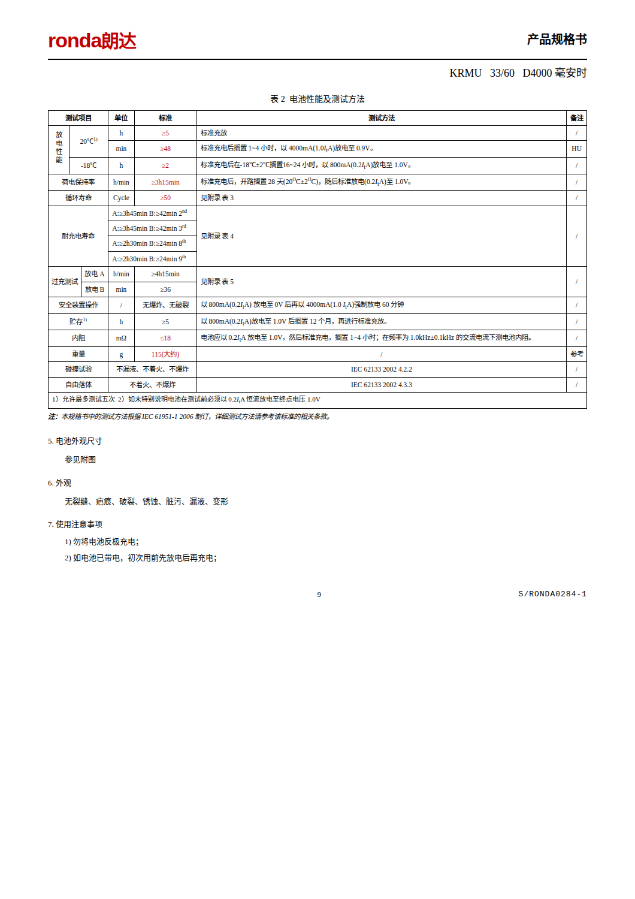ronda朗达
产品规格书
KRMU 33/60 D4000 毫安时
表 2 电池性能及测试方法
| 测试项目 | 单位 | 标准 | 测试方法 | 备注 |
| --- | --- | --- | --- | --- |
| 放电性能 | 20℃ 1) | h | ≥5 | 标准充放 | / |
| min | ≥48 | 标准充电后搁置 1~4 小时，以 4000mA(1.0 I t A)放电至 0.9V。 | HU |
| -18℃ | h | ≥2 | 标准充电后在-18℃±2℃搁置16~24 小时，以 800mA(0.2 I t A)放电至 1.0V。 | / |
| 荷电保持率 | h/min | ≥3h15min | 标准充电后，开路搁置 28 天(20 O C±2 O C)，随后标准放电(0.2 I t A)至 1.0V。 | / |
| 循环寿命 | Cycle | ≥50 | 见附录 表 3 | / |
| 耐充电寿命 | A:≥3h45min B:≥42min 2 nd | 见附录 表 4 | / |
| A:≥3h45min B:≥42min 3 rd |
| A:≥2h30min B:≥24min 8 th |
| A:≥2h30min B:≥24min 9 th |
| 过充测试 | 放电 A | h/min | ≥4h15min | 见附录 表 5 | / |
| 放电 B | min | ≥36 |
| 安全装置操作 | / | 无爆炸、无破裂 | 以 800mA(0.2 I t A) 放电至 0V 后再以 4000mA(1.0 I t A)强制放电 60 分钟 | / |
| 贮存 1) | h | ≥5 | 以 800mA(0.2 I t A)放电至 1.0V 后搁置 12 个月，再进行标准充放。 | / |
| 内阻 | mΩ | ≤18 | 电池应以 0.2 I t A 放电至 1.0V，然后标准充电，搁置 1~4 小时；在频率为 1.0kHz±0.1kHz 的交流电流下测电池内阻。 | / |
| 重量 | g | 115(大约) | / | 参考 |
| 碰撞试验 | 不漏液、不着火、不爆炸 | IEC 62133 2002 4.2.2 | / |
| 自由落体 | 不着火、不爆炸 | IEC 62133 2002 4.3.3 | / |
| 1）允许最多测试五次 2）如未特别说明电池在测试前必须以 0.2 I t A 恒流放电至终点电压 1.0V |
注：本规格书中的测试方法根据 IEC 61951-1 2006 制订，详细测试方法请参考该标准的相关条款。
电池外观尺寸
参见附图
外观
无裂缝、疤痕、破裂、锈蚀、脏污、漏液、变形
使用注意事项
勿将电池反极充电；
如电池已带电，初次用前先放电后再充电；
9
S/RONDA0284-1